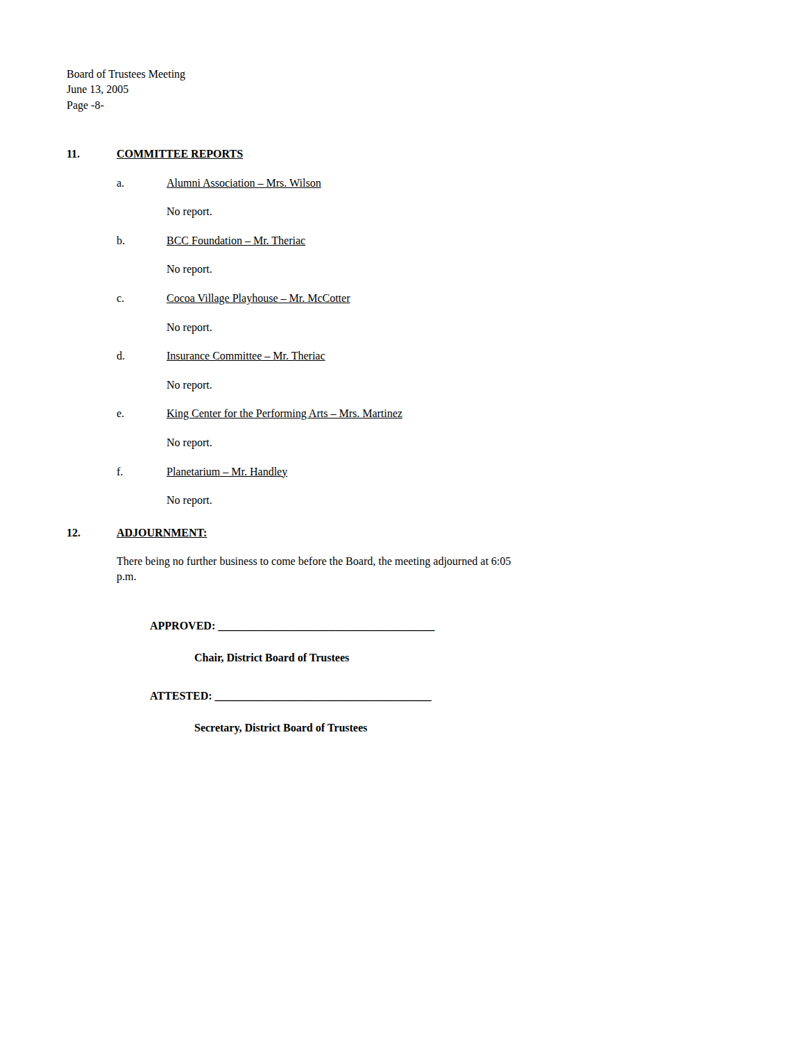Board of Trustees Meeting
June 13, 2005
Page -8-
11. COMMITTEE REPORTS
a. Alumni Association – Mrs. Wilson
No report.
b. BCC Foundation – Mr. Theriac
No report.
c. Cocoa Village Playhouse – Mr. McCotter
No report.
d. Insurance Committee – Mr. Theriac
No report.
e. King Center for the Performing Arts – Mrs. Martinez
No report.
f. Planetarium – Mr. Handley
No report.
12. ADJOURNMENT:
There being no further business to come before the Board, the meeting adjourned at 6:05 p.m.
APPROVED: _______________________________________
Chair, District Board of Trustees
ATTESTED: _______________________________________
Secretary, District Board of Trustees